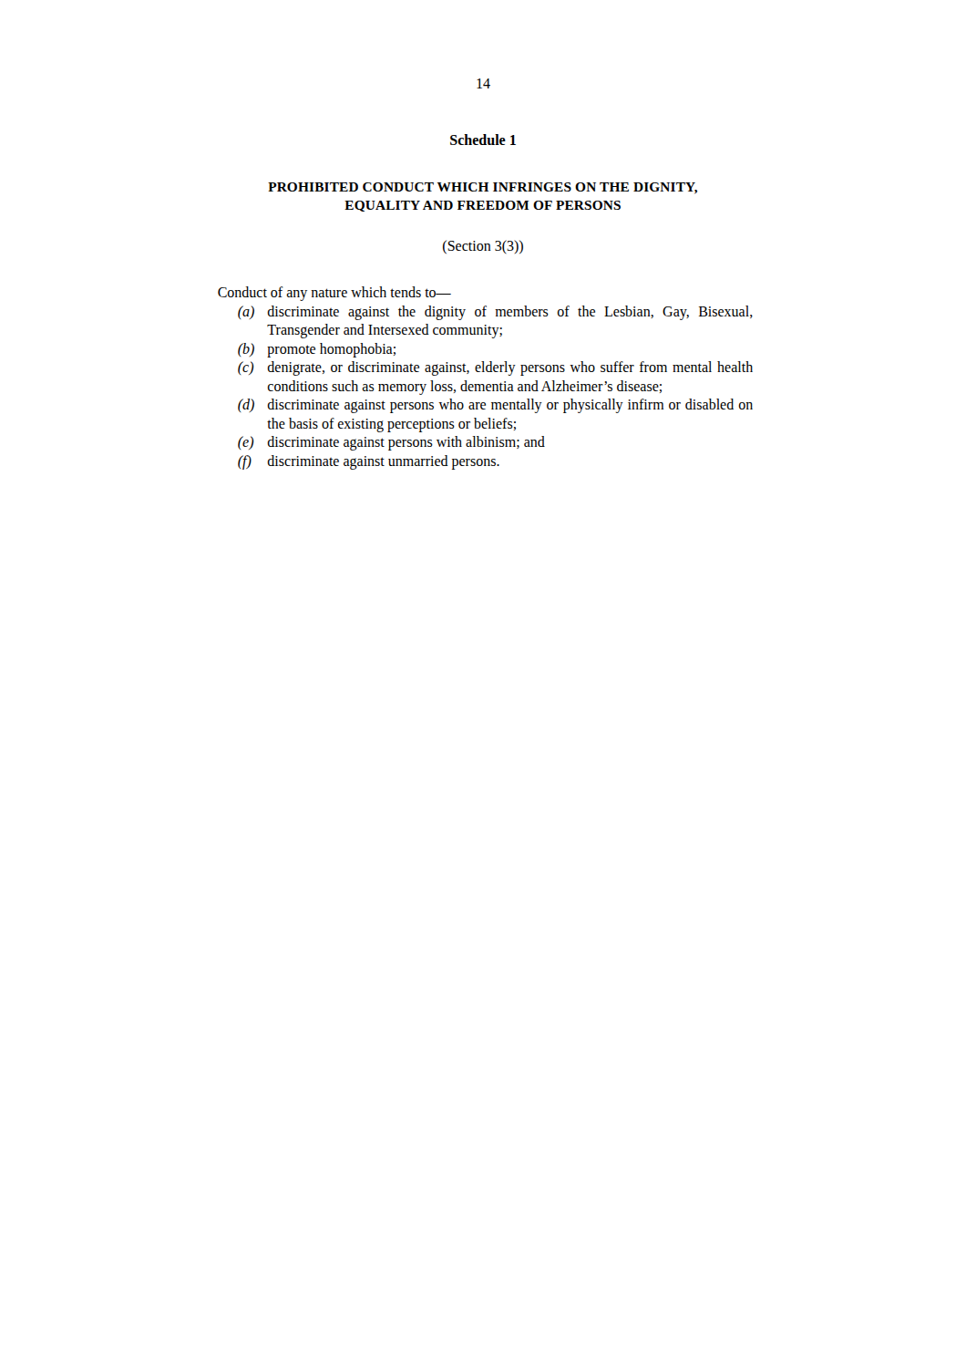14
Schedule 1
PROHIBITED CONDUCT WHICH INFRINGES ON THE DIGNITY,
EQUALITY AND FREEDOM OF PERSONS
(Section 3(3))
Conduct of any nature which tends to—
(a) discriminate against the dignity of members of the Lesbian, Gay, Bisexual, Transgender and Intersexed community;
(b) promote homophobia;
(c) denigrate, or discriminate against, elderly persons who suffer from mental health conditions such as memory loss, dementia and Alzheimer’s disease;
(d) discriminate against persons who are mentally or physically infirm or disabled on the basis of existing perceptions or beliefs;
(e) discriminate against persons with albinism; and
(f) discriminate against unmarried persons.